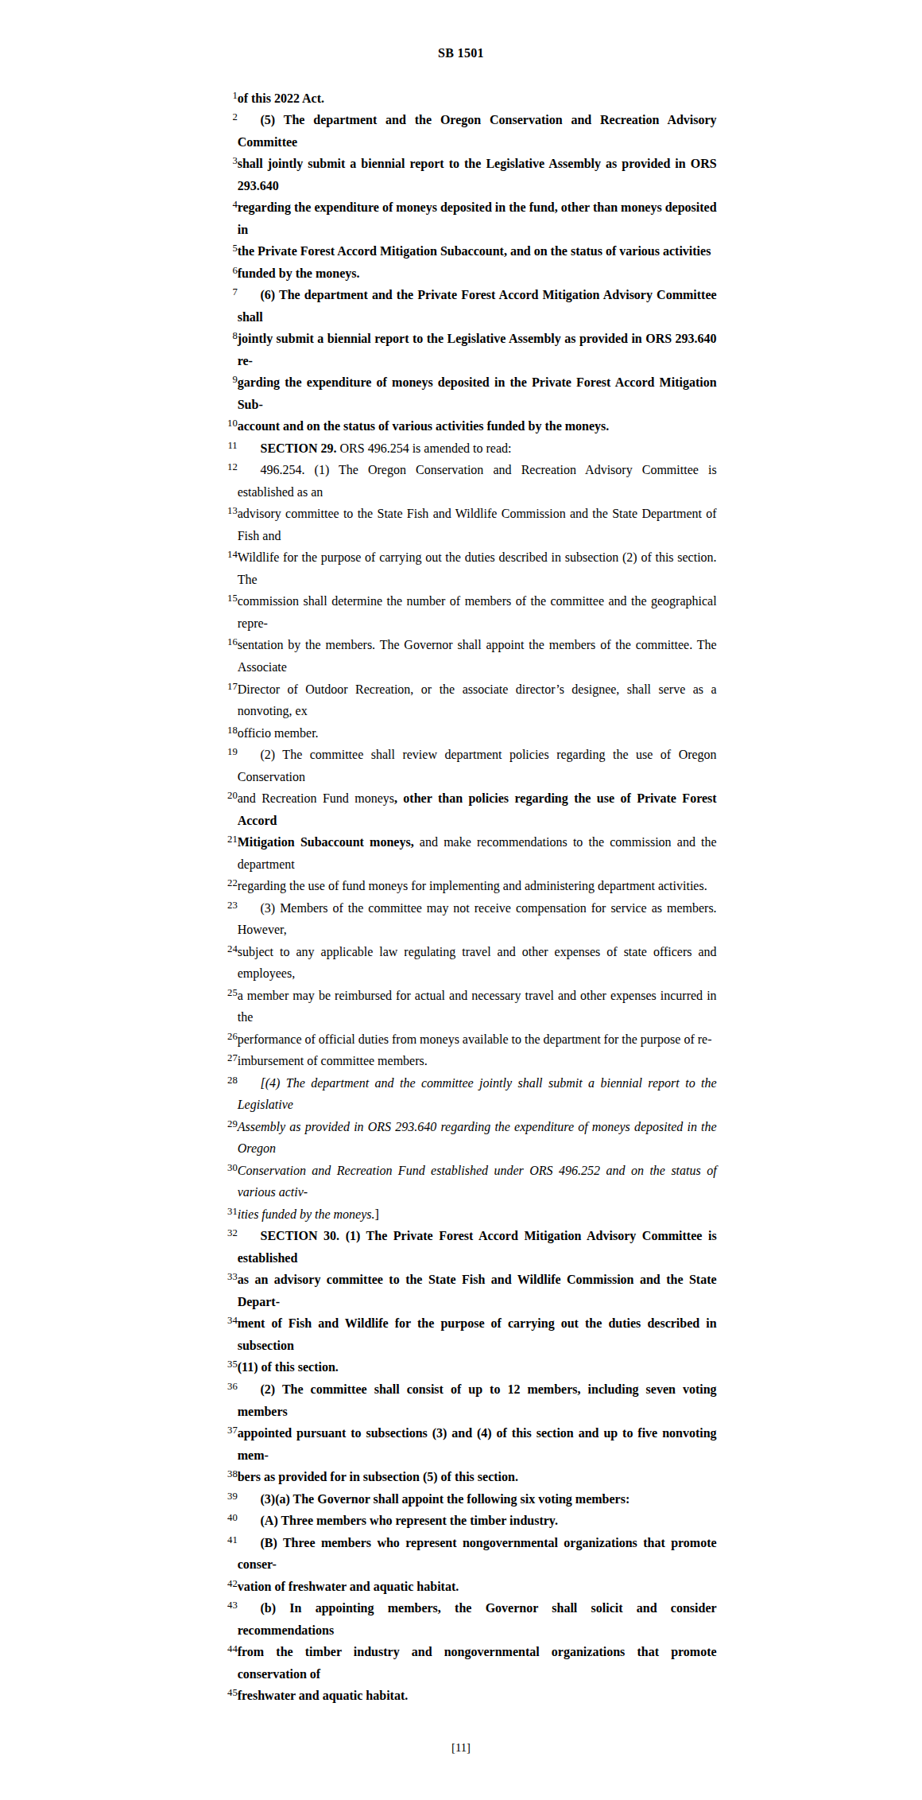SB 1501
| 1 | of this 2022 Act. |
| 2 | (5) The department and the Oregon Conservation and Recreation Advisory Committee |
| 3 | shall jointly submit a biennial report to the Legislative Assembly as provided in ORS 293.640 |
| 4 | regarding the expenditure of moneys deposited in the fund, other than moneys deposited in |
| 5 | the Private Forest Accord Mitigation Subaccount, and on the status of various activities |
| 6 | funded by the moneys. |
| 7 | (6) The department and the Private Forest Accord Mitigation Advisory Committee shall |
| 8 | jointly submit a biennial report to the Legislative Assembly as provided in ORS 293.640 re- |
| 9 | garding the expenditure of moneys deposited in the Private Forest Accord Mitigation Sub- |
| 10 | account and on the status of various activities funded by the moneys. |
| 11 | SECTION 29. ORS 496.254 is amended to read: |
| 12 | 496.254. (1) The Oregon Conservation and Recreation Advisory Committee is established as an |
| 13 | advisory committee to the State Fish and Wildlife Commission and the State Department of Fish and |
| 14 | Wildlife for the purpose of carrying out the duties described in subsection (2) of this section. The |
| 15 | commission shall determine the number of members of the committee and the geographical repre- |
| 16 | sentation by the members. The Governor shall appoint the members of the committee. The Associate |
| 17 | Director of Outdoor Recreation, or the associate director’s designee, shall serve as a nonvoting, ex |
| 18 | officio member. |
| 19 | (2) The committee shall review department policies regarding the use of Oregon Conservation |
| 20 | and Recreation Fund moneys , other than policies regarding the use of Private Forest Accord |
| 21 | Mitigation Subaccount moneys, and make recommendations to the commission and the department |
| 22 | regarding the use of fund moneys for implementing and administering department activities. |
| 23 | (3) Members of the committee may not receive compensation for service as members. However, |
| 24 | subject to any applicable law regulating travel and other expenses of state officers and employees, |
| 25 | a member may be reimbursed for actual and necessary travel and other expenses incurred in the |
| 26 | performance of official duties from moneys available to the department for the purpose of re- |
| 27 | imbursement of committee members. |
| 28 | [(4) The department and the committee jointly shall submit a biennial report to the Legislative |
| 29 | Assembly as provided in ORS 293.640 regarding the expenditure of moneys deposited in the Oregon |
| 30 | Conservation and Recreation Fund established under ORS 496.252 and on the status of various activ- |
| 31 | ities funded by the moneys. ] |
| 32 | SECTION 30. (1) The Private Forest Accord Mitigation Advisory Committee is established |
| 33 | as an advisory committee to the State Fish and Wildlife Commission and the State Depart- |
| 34 | ment of Fish and Wildlife for the purpose of carrying out the duties described in subsection |
| 35 | (11) of this section. |
| 36 | (2) The committee shall consist of up to 12 members, including seven voting members |
| 37 | appointed pursuant to subsections (3) and (4) of this section and up to five nonvoting mem- |
| 38 | bers as provided for in subsection (5) of this section. |
| 39 | (3)(a) The Governor shall appoint the following six voting members: |
| 40 | (A) Three members who represent the timber industry. |
| 41 | (B) Three members who represent nongovernmental organizations that promote conser- |
| 42 | vation of freshwater and aquatic habitat. |
| 43 | (b) In appointing members, the Governor shall solicit and consider recommendations |
| 44 | from the timber industry and nongovernmental organizations that promote conservation of |
| 45 | freshwater and aquatic habitat. |
[11]